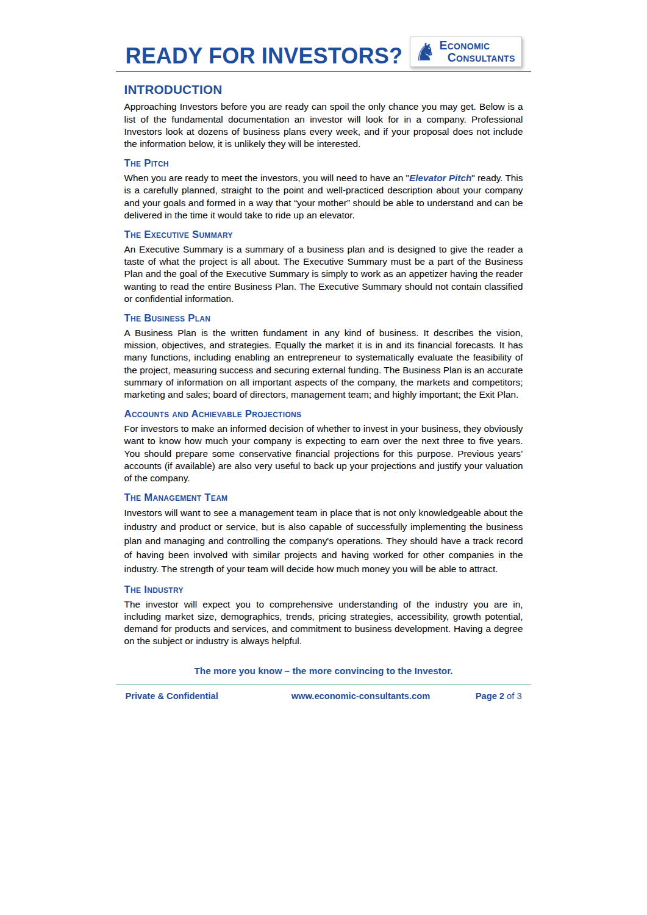READY FOR INVESTORS?
♞
Economic Consultants
INTRODUCTION
Approaching Investors before you are ready can spoil the only chance you may get. Below is a list of the fundamental documentation an investor will look for in a company. Professional Investors look at dozens of business plans every week, and if your proposal does not include the information below, it is unlikely they will be interested.
The Pitch
When you are ready to meet the investors, you will need to have an "Elevator Pitch" ready. This is a carefully planned, straight to the point and well-practiced description about your company and your goals and formed in a way that “your mother” should be able to understand and can be delivered in the time it would take to ride up an elevator.
The Executive Summary
An Executive Summary is a summary of a business plan and is designed to give the reader a taste of what the project is all about. The Executive Summary must be a part of the Business Plan and the goal of the Executive Summary is simply to work as an appetizer having the reader wanting to read the entire Business Plan. The Executive Summary should not contain classified or confidential information.
The Business Plan
A Business Plan is the written fundament in any kind of business. It describes the vision, mission, objectives, and strategies. Equally the market it is in and its financial forecasts. It has many functions, including enabling an entrepreneur to systematically evaluate the feasibility of the project, measuring success and securing external funding. The Business Plan is an accurate summary of information on all important aspects of the company, the markets and competitors; marketing and sales; board of directors, management team; and highly important; the Exit Plan.
Accounts and Achievable Projections
For investors to make an informed decision of whether to invest in your business, they obviously want to know how much your company is expecting to earn over the next three to five years. You should prepare some conservative financial projections for this purpose. Previous years’ accounts (if available) are also very useful to back up your projections and justify your valuation of the company.
The Management Team
Investors will want to see a management team in place that is not only knowledgeable about the industry and product or service, but is also capable of successfully implementing the business plan and managing and controlling the company's operations. They should have a track record of having been involved with similar projects and having worked for other companies in the industry. The strength of your team will decide how much money you will be able to attract.
The Industry
The investor will expect you to comprehensive understanding of the industry you are in, including market size, demographics, trends, pricing strategies, accessibility, growth potential, demand for products and services, and commitment to business development. Having a degree on the subject or industry is always helpful.
The more you know – the more convincing to the Investor.
Private & Confidential
www.economic-consultants.com
Page 2 of 3